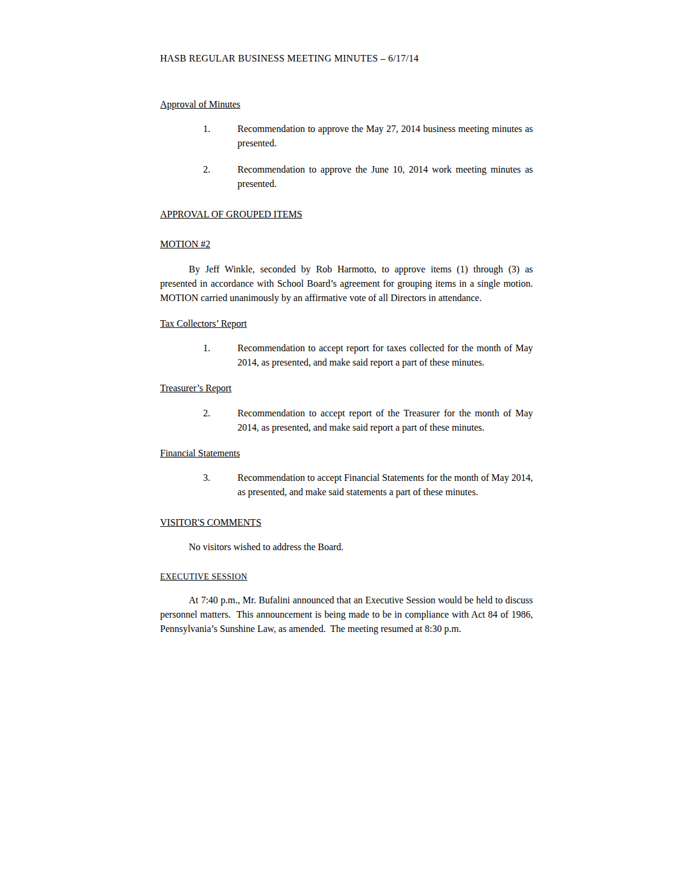HASB REGULAR BUSINESS MEETING MINUTES – 6/17/14
Approval of Minutes
1. Recommendation to approve the May 27, 2014 business meeting minutes as presented.
2. Recommendation to approve the June 10, 2014 work meeting minutes as presented.
APPROVAL OF GROUPED ITEMS
MOTION #2
By Jeff Winkle, seconded by Rob Harmotto, to approve items (1) through (3) as presented in accordance with School Board’s agreement for grouping items in a single motion. MOTION carried unanimously by an affirmative vote of all Directors in attendance.
Tax Collectors’ Report
1. Recommendation to accept report for taxes collected for the month of May 2014, as presented, and make said report a part of these minutes.
Treasurer’s Report
2. Recommendation to accept report of the Treasurer for the month of May 2014, as presented, and make said report a part of these minutes.
Financial Statements
3. Recommendation to accept Financial Statements for the month of May 2014, as presented, and make said statements a part of these minutes.
VISITOR'S COMMENTS
No visitors wished to address the Board.
EXECUTIVE SESSION
At 7:40 p.m., Mr. Bufalini announced that an Executive Session would be held to discuss personnel matters. This announcement is being made to be in compliance with Act 84 of 1986, Pennsylvania’s Sunshine Law, as amended. The meeting resumed at 8:30 p.m.